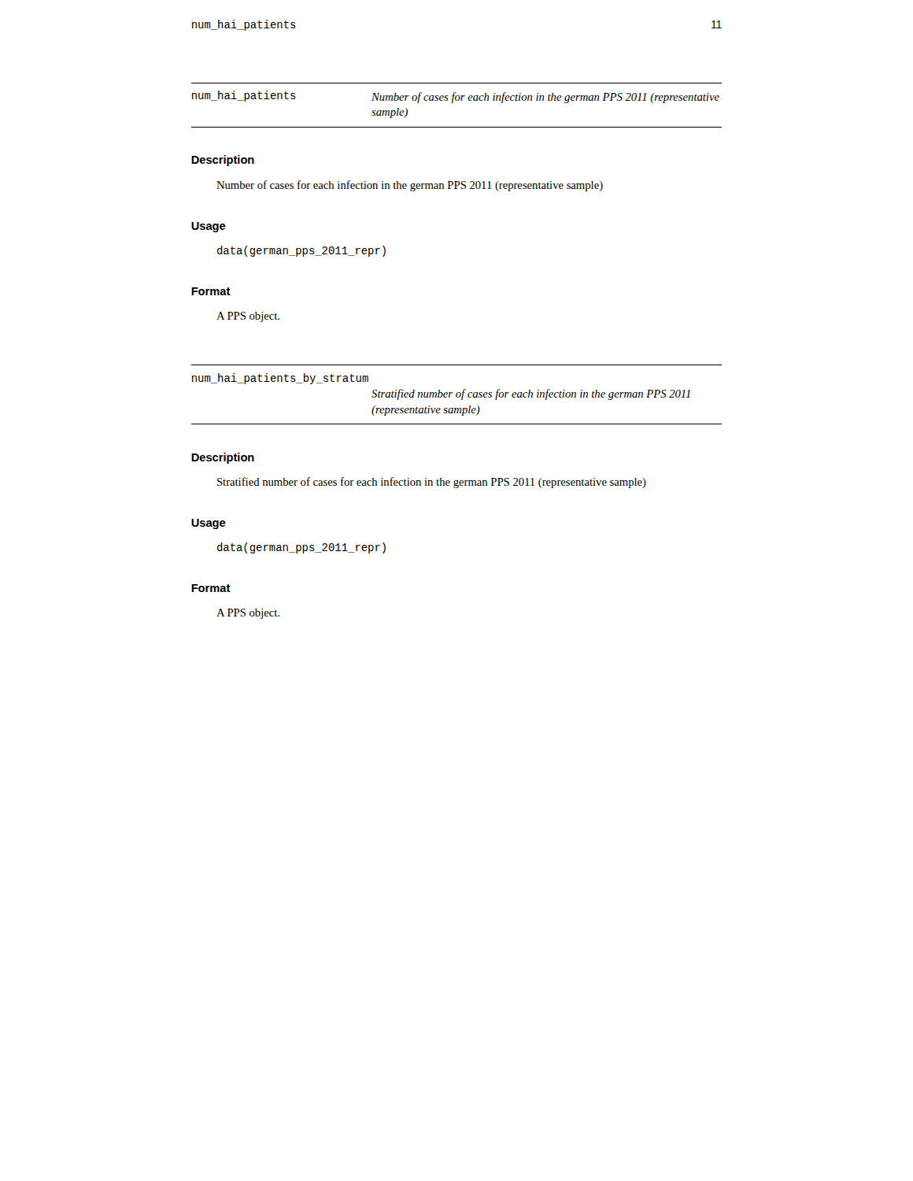num_hai_patients 11
| num_hai_patients | Number of cases for each infection in the german PPS 2011 (representative sample) |
Description
Number of cases for each infection in the german PPS 2011 (representative sample)
Usage
data(german_pps_2011_repr)
Format
A PPS object.
| num_hai_patients_by_stratum |
Stratified number of cases for each infection in the german PPS 2011 (representative sample)
Description
Stratified number of cases for each infection in the german PPS 2011 (representative sample)
Usage
data(german_pps_2011_repr)
Format
A PPS object.